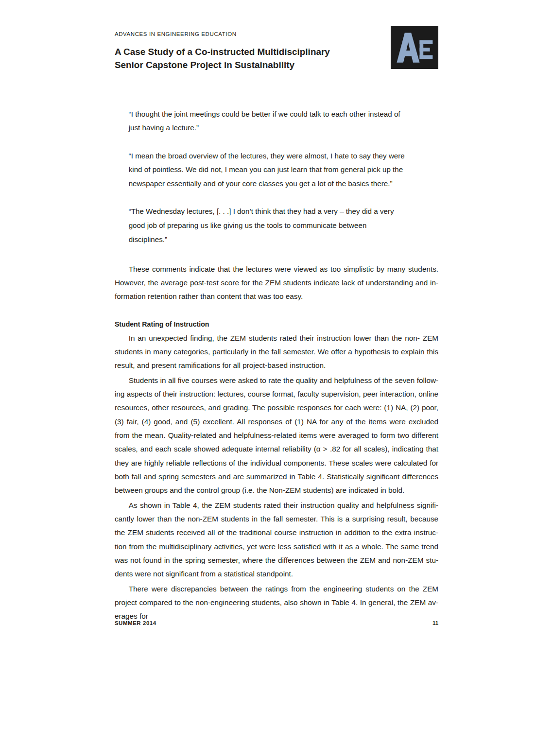Advances in Engineering Education
A Case Study of a Co-instructed Multidisciplinary
Senior Capstone Project in Sustainability
“I thought the joint meetings could be better if we could talk to each other instead of just having a lecture.”
“I mean the broad overview of the lectures, they were almost, I hate to say they were kind of pointless. We did not, I mean you can just learn that from general pick up the newspaper essentially and of your core classes you get a lot of the basics there.”
“The Wednesday lectures, [. . .] I don’t think that they had a very – they did a very good job of preparing us like giving us the tools to communicate between disciplines.”
These comments indicate that the lectures were viewed as too simplistic by many students. However, the average post-test score for the ZEM students indicate lack of understanding and information retention rather than content that was too easy.
Student Rating of Instruction
In an unexpected finding, the ZEM students rated their instruction lower than the non- ZEM students in many categories, particularly in the fall semester. We offer a hypothesis to explain this result, and present ramifications for all project-based instruction.
Students in all five courses were asked to rate the quality and helpfulness of the seven following aspects of their instruction: lectures, course format, faculty supervision, peer interaction, online resources, other resources, and grading. The possible responses for each were: (1) NA, (2) poor, (3) fair, (4) good, and (5) excellent. All responses of (1) NA for any of the items were excluded from the mean. Quality-related and helpfulness-related items were averaged to form two different scales, and each scale showed adequate internal reliability (α > .82 for all scales), indicating that they are highly reliable reflections of the individual components. These scales were calculated for both fall and spring semesters and are summarized in Table 4. Statistically significant differences between groups and the control group (i.e. the Non-ZEM students) are indicated in bold.
As shown in Table 4, the ZEM students rated their instruction quality and helpfulness significantly lower than the non-ZEM students in the fall semester. This is a surprising result, because the ZEM students received all of the traditional course instruction in addition to the extra instruction from the multidisciplinary activities, yet were less satisfied with it as a whole. The same trend was not found in the spring semester, where the differences between the ZEM and non-ZEM students were not significant from a statistical standpoint.
There were discrepancies between the ratings from the engineering students on the ZEM project compared to the non-engineering students, also shown in Table 4. In general, the ZEM averages for
Summer 2014 11